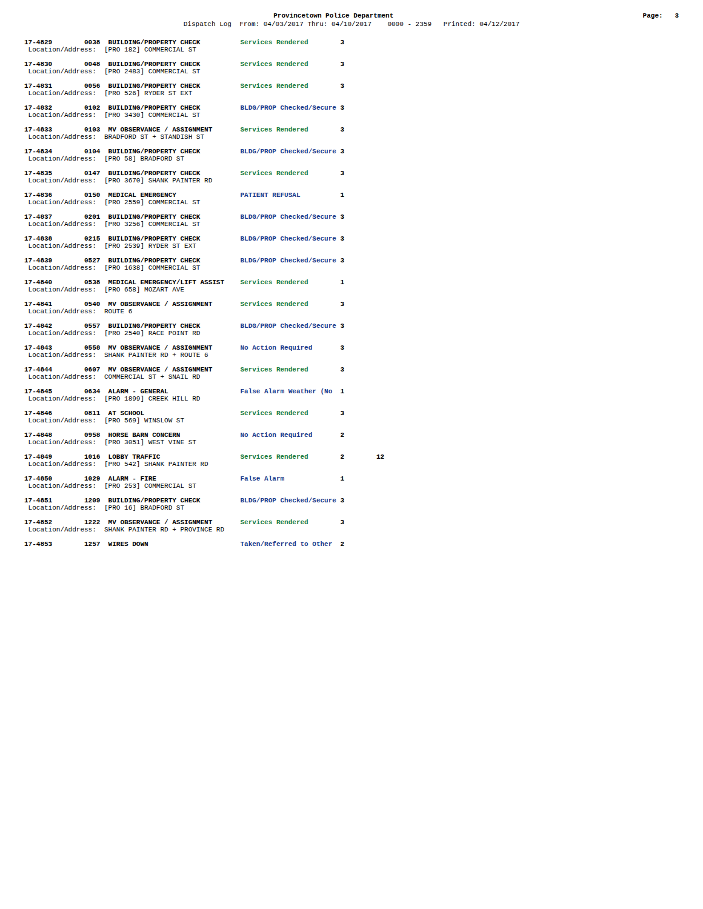Provincetown Police Department Page: 3
Dispatch Log From: 04/03/2017 Thru: 04/10/2017 0000 - 2359 Printed: 04/12/2017
17-4829 0038 BUILDING/PROPERTY CHECK Services Rendered 3
Location/Address: [PRO 182] COMMERCIAL ST
17-4830 0048 BUILDING/PROPERTY CHECK Services Rendered 3
Location/Address: [PRO 2483] COMMERCIAL ST
17-4831 0056 BUILDING/PROPERTY CHECK Services Rendered 3
Location/Address: [PRO 526] RYDER ST EXT
17-4832 0102 BUILDING/PROPERTY CHECK BLDG/PROP Checked/Secure 3
Location/Address: [PRO 3430] COMMERCIAL ST
17-4833 0103 MV OBSERVANCE / ASSIGNMENT Services Rendered 3
Location/Address: BRADFORD ST + STANDISH ST
17-4834 0104 BUILDING/PROPERTY CHECK BLDG/PROP Checked/Secure 3
Location/Address: [PRO 58] BRADFORD ST
17-4835 0147 BUILDING/PROPERTY CHECK Services Rendered 3
Location/Address: [PRO 3670] SHANK PAINTER RD
17-4836 0150 MEDICAL EMERGENCY PATIENT REFUSAL 1
Location/Address: [PRO 2559] COMMERCIAL ST
17-4837 0201 BUILDING/PROPERTY CHECK BLDG/PROP Checked/Secure 3
Location/Address: [PRO 3256] COMMERCIAL ST
17-4838 0215 BUILDING/PROPERTY CHECK BLDG/PROP Checked/Secure 3
Location/Address: [PRO 2539] RYDER ST EXT
17-4839 0527 BUILDING/PROPERTY CHECK BLDG/PROP Checked/Secure 3
Location/Address: [PRO 1638] COMMERCIAL ST
17-4840 0538 MEDICAL EMERGENCY/LIFT ASSIST Services Rendered 1
Location/Address: [PRO 658] MOZART AVE
17-4841 0540 MV OBSERVANCE / ASSIGNMENT Services Rendered 3
Location/Address: ROUTE 6
17-4842 0557 BUILDING/PROPERTY CHECK BLDG/PROP Checked/Secure 3
Location/Address: [PRO 2540] RACE POINT RD
17-4843 0558 MV OBSERVANCE / ASSIGNMENT No Action Required 3
Location/Address: SHANK PAINTER RD + ROUTE 6
17-4844 0607 MV OBSERVANCE / ASSIGNMENT Services Rendered 3
Location/Address: COMMERCIAL ST + SNAIL RD
17-4845 0634 ALARM - GENERAL False Alarm Weather (No 1
Location/Address: [PRO 1899] CREEK HILL RD
17-4846 0811 AT SCHOOL Services Rendered 3
Location/Address: [PRO 569] WINSLOW ST
17-4848 0958 HORSE BARN CONCERN No Action Required 2
Location/Address: [PRO 3051] WEST VINE ST
17-4849 1016 LOBBY TRAFFIC Services Rendered 2 12
Location/Address: [PRO 542] SHANK PAINTER RD
17-4850 1029 ALARM - FIRE False Alarm 1
Location/Address: [PRO 253] COMMERCIAL ST
17-4851 1209 BUILDING/PROPERTY CHECK BLDG/PROP Checked/Secure 3
Location/Address: [PRO 16] BRADFORD ST
17-4852 1222 MV OBSERVANCE / ASSIGNMENT Services Rendered 3
Location/Address: SHANK PAINTER RD + PROVINCE RD
17-4853 1257 WIRES DOWN Taken/Referred to Other 2